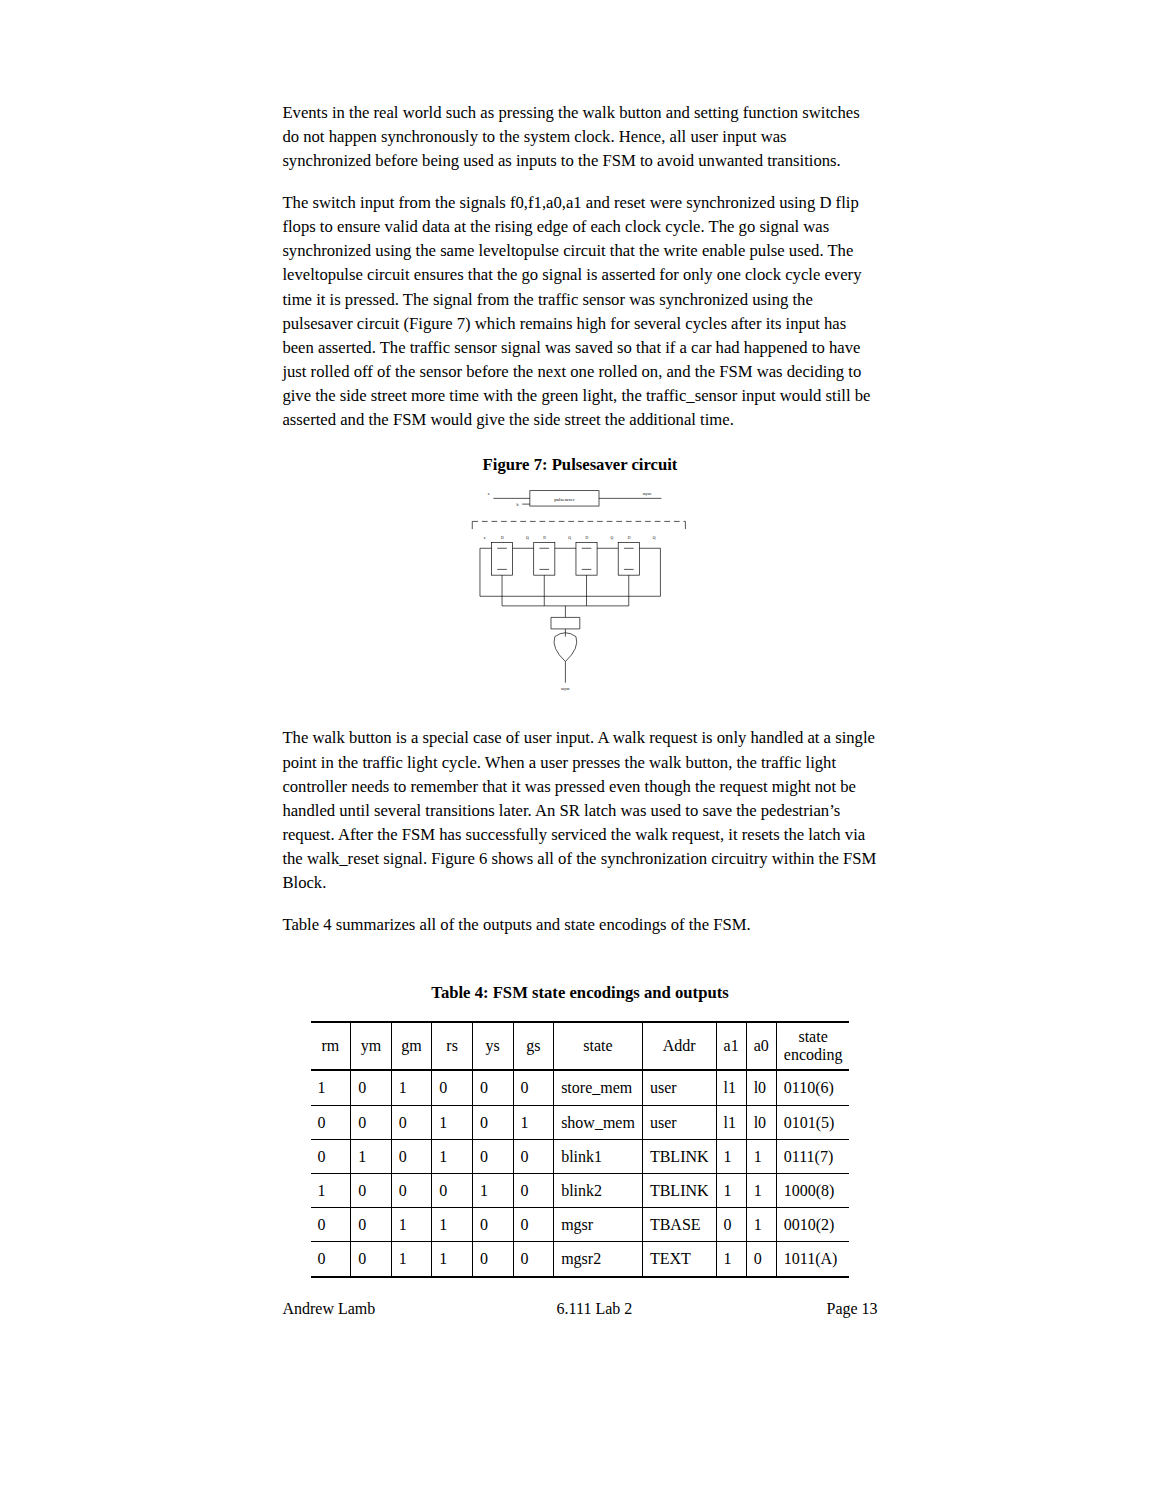Events in the real world such as pressing the walk button and setting function switches do not happen synchronously to the system clock. Hence, all user input was synchronized before being used as inputs to the FSM to avoid unwanted transitions.
The switch input from the signals f0,f1,a0,a1 and reset were synchronized using D flip flops to ensure valid data at the rising edge of each clock cycle. The go signal was synchronized using the same leveltopulse circuit that the write enable pulse used. The leveltopulse circuit ensures that the go signal is asserted for only one clock cycle every time it is pressed. The signal from the traffic sensor was synchronized using the pulsesaver circuit (Figure 7) which remains high for several cycles after its input has been asserted. The traffic sensor signal was saved so that if a car had happened to have just rolled off of the sensor before the next one rolled on, and the FSM was deciding to give the side street more time with the green light, the traffic_sensor input would still be asserted and the FSM would give the side street the additional time.
Figure 7: Pulsesaver circuit
pulsesaver a async b a D Q D Q D Q D Q async
The walk button is a special case of user input. A walk request is only handled at a single point in the traffic light cycle. When a user presses the walk button, the traffic light controller needs to remember that it was pressed even though the request might not be handled until several transitions later. An SR latch was used to save the pedestrian’s request. After the FSM has successfully serviced the walk request, it resets the latch via the walk_reset signal. Figure 6 shows all of the synchronization circuitry within the FSM Block.
Table 4 summarizes all of the outputs and state encodings of the FSM.
Table 4: FSM state encodings and outputs
| rm | ym | gm | rs | ys | gs | state | Addr | a1 | a0 | state encoding |
| --- | --- | --- | --- | --- | --- | --- | --- | --- | --- | --- |
| 1 | 0 | 1 | 0 | 0 | 0 | store_mem | user | l1 | l0 | 0110(6) |
| 0 | 0 | 0 | 1 | 0 | 1 | show_mem | user | l1 | l0 | 0101(5) |
| 0 | 1 | 0 | 1 | 0 | 0 | blink1 | TBLINK | 1 | 1 | 0111(7) |
| 1 | 0 | 0 | 0 | 1 | 0 | blink2 | TBLINK | 1 | 1 | 1000(8) |
| 0 | 0 | 1 | 1 | 0 | 0 | mgsr | TBASE | 0 | 1 | 0010(2) |
| 0 | 0 | 1 | 1 | 0 | 0 | mgsr2 | TEXT | 1 | 0 | 1011(A) |
Andrew Lamb
6.111 Lab 2
Page 13